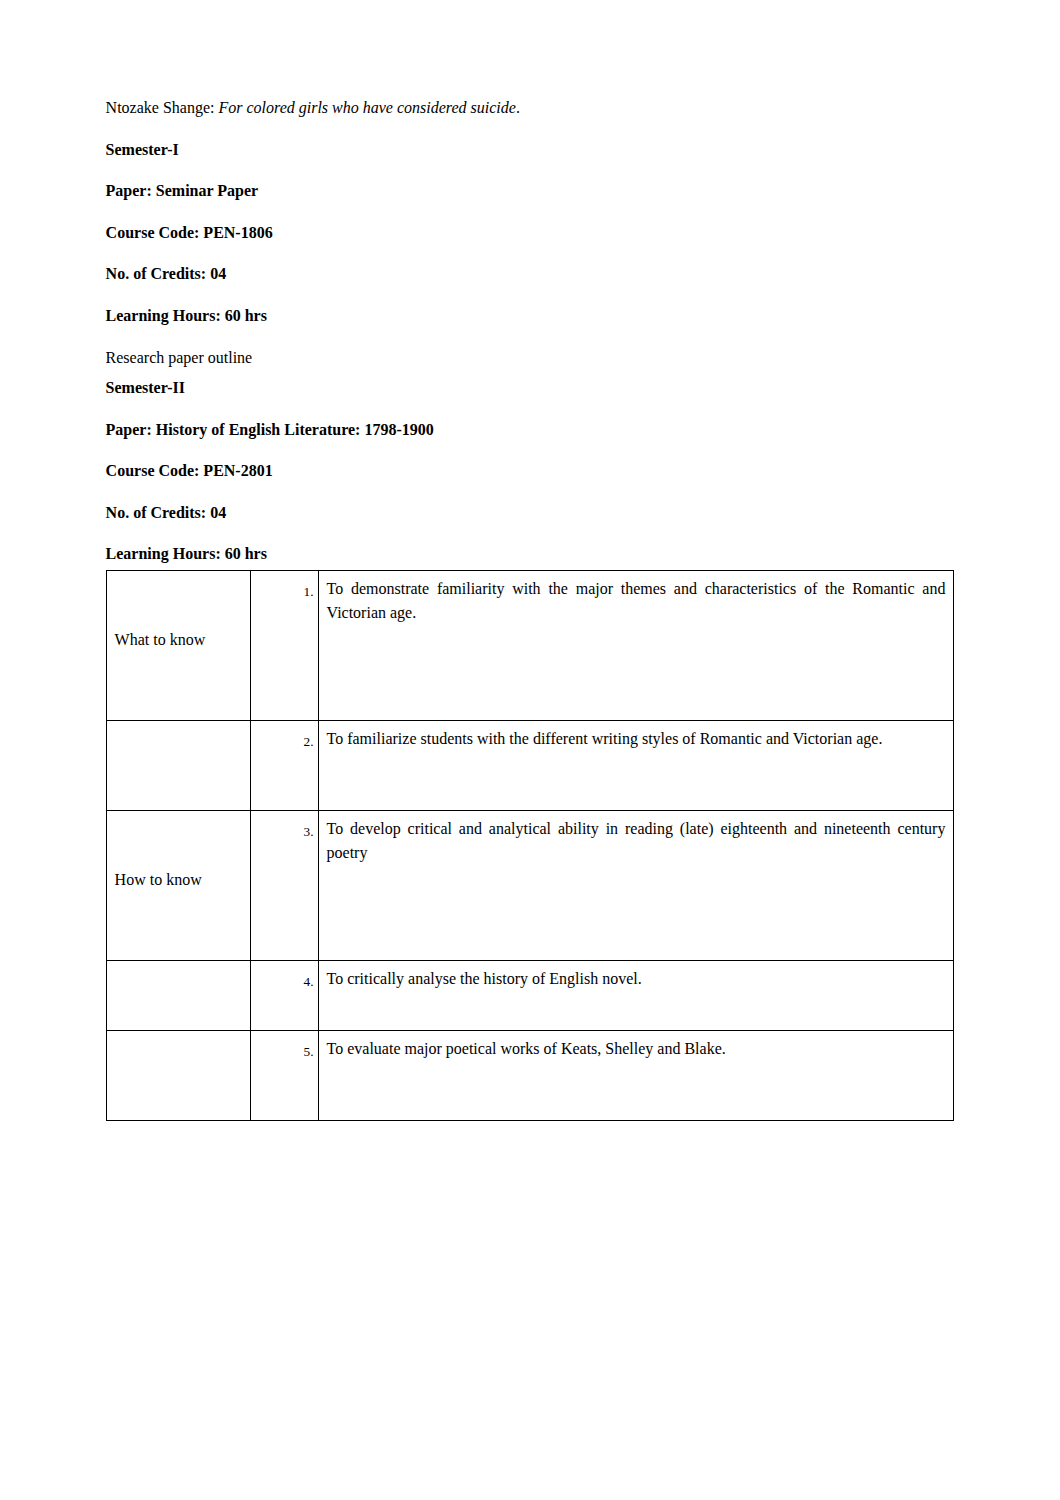Ntozake Shange: For colored girls who have considered suicide.
Semester-I
Paper: Seminar Paper
Course Code: PEN-1806
No. of Credits: 04
Learning Hours: 60 hrs
Research paper outline
Semester-II
Paper: History of English Literature: 1798-1900
Course Code: PEN-2801
No. of Credits: 04
Learning Hours: 60 hrs
| What to know | 1. | To demonstrate familiarity with the major themes and characteristics of the Romantic and Victorian age. |
| | 2. | To familiarize students with the different writing styles of Romantic and Victorian age. |
| How to know | 3. | To develop critical and analytical ability in reading (late) eighteenth and nineteenth century poetry |
| | 4. | To critically analyse the history of English novel. |
| | 5. | To evaluate major poetical works of Keats, Shelley and Blake. |